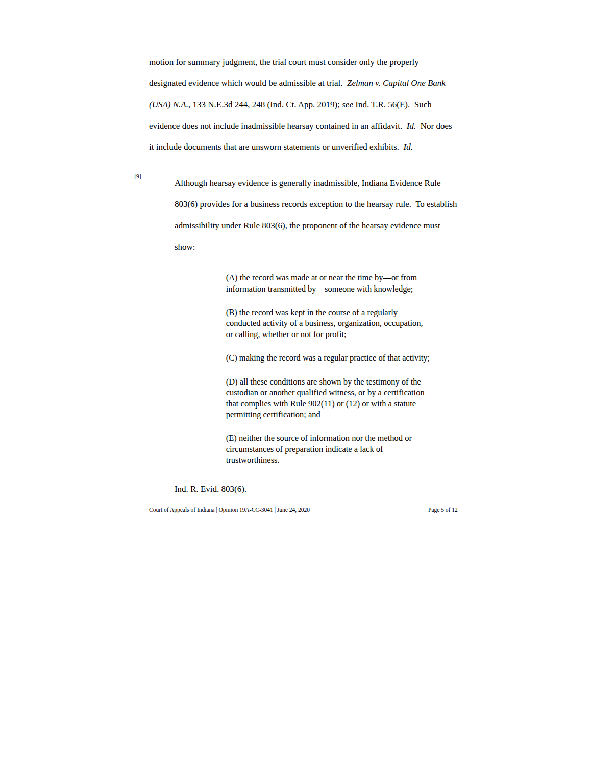motion for summary judgment, the trial court must consider only the properly designated evidence which would be admissible at trial. Zelman v. Capital One Bank (USA) N.A., 133 N.E.3d 244, 248 (Ind. Ct. App. 2019); see Ind. T.R. 56(E). Such evidence does not include inadmissible hearsay contained in an affidavit. Id. Nor does it include documents that are unsworn statements or unverified exhibits. Id.
[9]
Although hearsay evidence is generally inadmissible, Indiana Evidence Rule 803(6) provides for a business records exception to the hearsay rule. To establish admissibility under Rule 803(6), the proponent of the hearsay evidence must show:
(A) the record was made at or near the time by—or from information transmitted by—someone with knowledge;
(B) the record was kept in the course of a regularly conducted activity of a business, organization, occupation, or calling, whether or not for profit;
(C) making the record was a regular practice of that activity;
(D) all these conditions are shown by the testimony of the custodian or another qualified witness, or by a certification that complies with Rule 902(11) or (12) or with a statute permitting certification; and
(E) neither the source of information nor the method or circumstances of preparation indicate a lack of trustworthiness.
Ind. R. Evid. 803(6).
Court of Appeals of Indiana | Opinion 19A-CC-3041 | June 24, 2020 Page 5 of 12